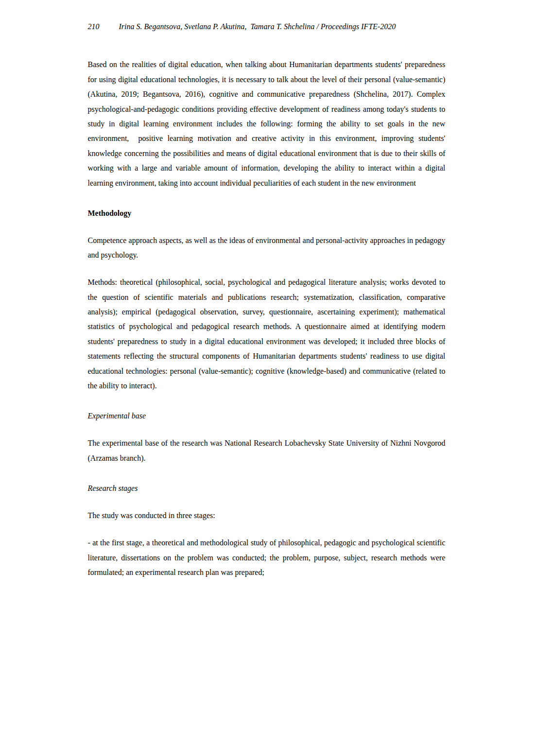210 Irina S. Begantsova, Svetlana P. Akutina, Tamara T. Shchelina / Proceedings IFTE-2020
Based on the realities of digital education, when talking about Humanitarian departments students' preparedness for using digital educational technologies, it is necessary to talk about the level of their personal (value-semantic) (Akutina, 2019; Begantsova, 2016), cognitive and communicative preparedness (Shchelina, 2017). Complex psychological-and-pedagogic conditions providing effective development of readiness among today's students to study in digital learning environment includes the following: forming the ability to set goals in the new environment, positive learning motivation and creative activity in this environment, improving students' knowledge concerning the possibilities and means of digital educational environment that is due to their skills of working with a large and variable amount of information, developing the ability to interact within a digital learning environment, taking into account individual peculiarities of each student in the new environment
Methodology
Competence approach aspects, as well as the ideas of environmental and personal-activity approaches in pedagogy and psychology.
Methods: theoretical (philosophical, social, psychological and pedagogical literature analysis; works devoted to the question of scientific materials and publications research; systematization, classification, comparative analysis); empirical (pedagogical observation, survey, questionnaire, ascertaining experiment); mathematical statistics of psychological and pedagogical research methods. A questionnaire aimed at identifying modern students' preparedness to study in a digital educational environment was developed; it included three blocks of statements reflecting the structural components of Humanitarian departments students' readiness to use digital educational technologies: personal (value-semantic); cognitive (knowledge-based) and communicative (related to the ability to interact).
Experimental base
The experimental base of the research was National Research Lobachevsky State University of Nizhni Novgorod (Arzamas branch).
Research stages
The study was conducted in three stages:
- at the first stage, a theoretical and methodological study of philosophical, pedagogic and psychological scientific literature, dissertations on the problem was conducted; the problem, purpose, subject, research methods were formulated; an experimental research plan was prepared;